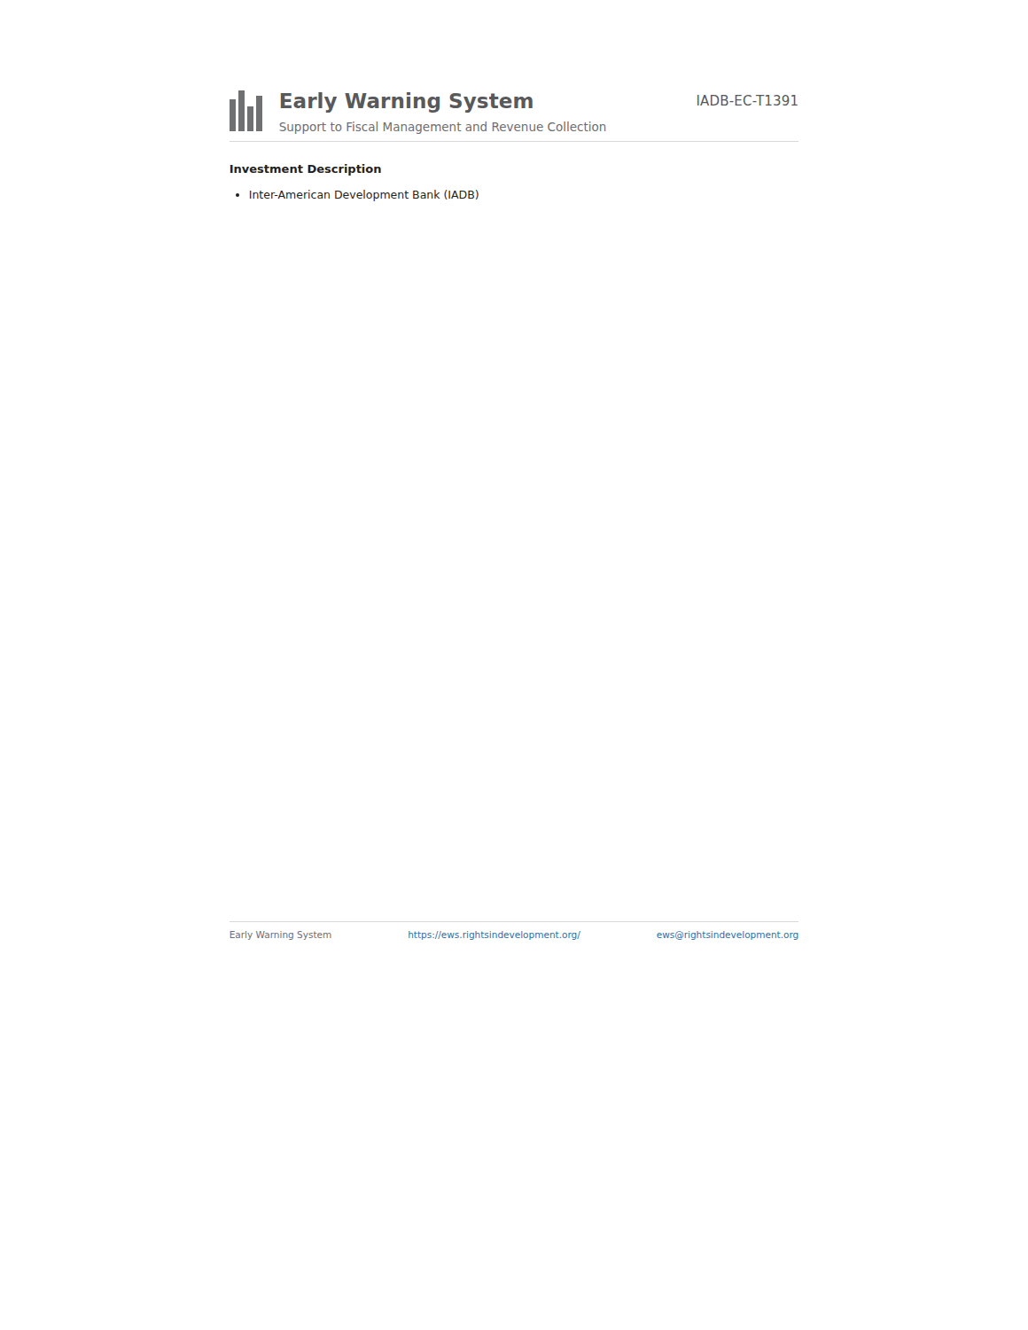Early Warning System
Support to Fiscal Management and Revenue Collection
IADB-EC-T1391
Investment Description
Inter-American Development Bank (IADB)
Early Warning System
https://ews.rightsindevelopment.org/
ews@rightsindevelopment.org